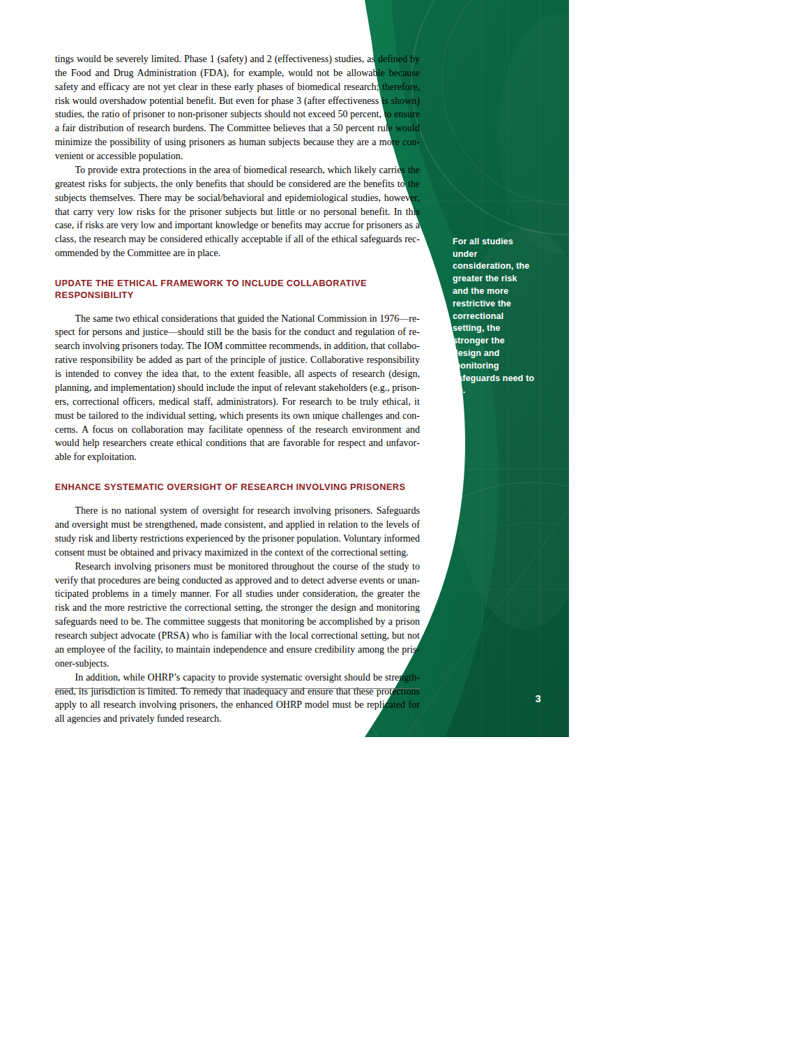For all studies under consideration, the greater the risk and the more restrictive the correctional setting, the stronger the design and monitoring safeguards need to be.
tings would be severely limited. Phase 1 (safety) and 2 (effectiveness) studies, as defined by the Food and Drug Administration (FDA), for example, would not be allowable because safety and efficacy are not yet clear in these early phases of biomedical research; therefore, risk would overshadow potential benefit. But even for phase 3 (after effectiveness is shown) studies, the ratio of prisoner to non-prisoner subjects should not exceed 50 percent, to ensure a fair distribution of research burdens. The Committee believes that a 50 percent rule would minimize the possibility of using prisoners as human subjects because they are a more convenient or accessible population.
To provide extra protections in the area of biomedical research, which likely carries the greatest risks for subjects, the only benefits that should be considered are the benefits to the subjects themselves. There may be social/behavioral and epidemiological studies, however, that carry very low risks for the prisoner subjects but little or no personal benefit. In this case, if risks are very low and important knowledge or benefits may accrue for prisoners as a class, the research may be considered ethically acceptable if all of the ethical safeguards recommended by the Committee are in place.
Update the Ethical Framework to Include Collaborative Responsibility
The same two ethical considerations that guided the National Commission in 1976—respect for persons and justice—should still be the basis for the conduct and regulation of research involving prisoners today. The IOM committee recommends, in addition, that collaborative responsibility be added as part of the principle of justice. Collaborative responsibility is intended to convey the idea that, to the extent feasible, all aspects of research (design, planning, and implementation) should include the input of relevant stakeholders (e.g., prisoners, correctional officers, medical staff, administrators). For research to be truly ethical, it must be tailored to the individual setting, which presents its own unique challenges and concerns. A focus on collaboration may facilitate openness of the research environment and would help researchers create ethical conditions that are favorable for respect and unfavorable for exploitation.
Enhance Systematic Oversight of Research Involving Prisoners
There is no national system of oversight for research involving prisoners. Safeguards and oversight must be strengthened, made consistent, and applied in relation to the levels of study risk and liberty restrictions experienced by the prisoner population. Voluntary informed consent must be obtained and privacy maximized in the context of the correctional setting.
Research involving prisoners must be monitored throughout the course of the study to verify that procedures are being conducted as approved and to detect adverse events or unanticipated problems in a timely manner. For all studies under consideration, the greater the risk and the more restrictive the correctional setting, the stronger the design and monitoring safeguards need to be. The committee suggests that monitoring be accomplished by a prison research subject advocate (PRSA) who is familiar with the local correctional setting, but not an employee of the facility, to maintain independence and ensure credibility among the prisoner-subjects.
In addition, while OHRP’s capacity to provide systematic oversight should be strengthened, its jurisdiction is limited. To remedy that inadequacy and ensure that these protections apply to all research involving prisoners, the enhanced OHRP model must be replicated for all agencies and privately funded research.
3